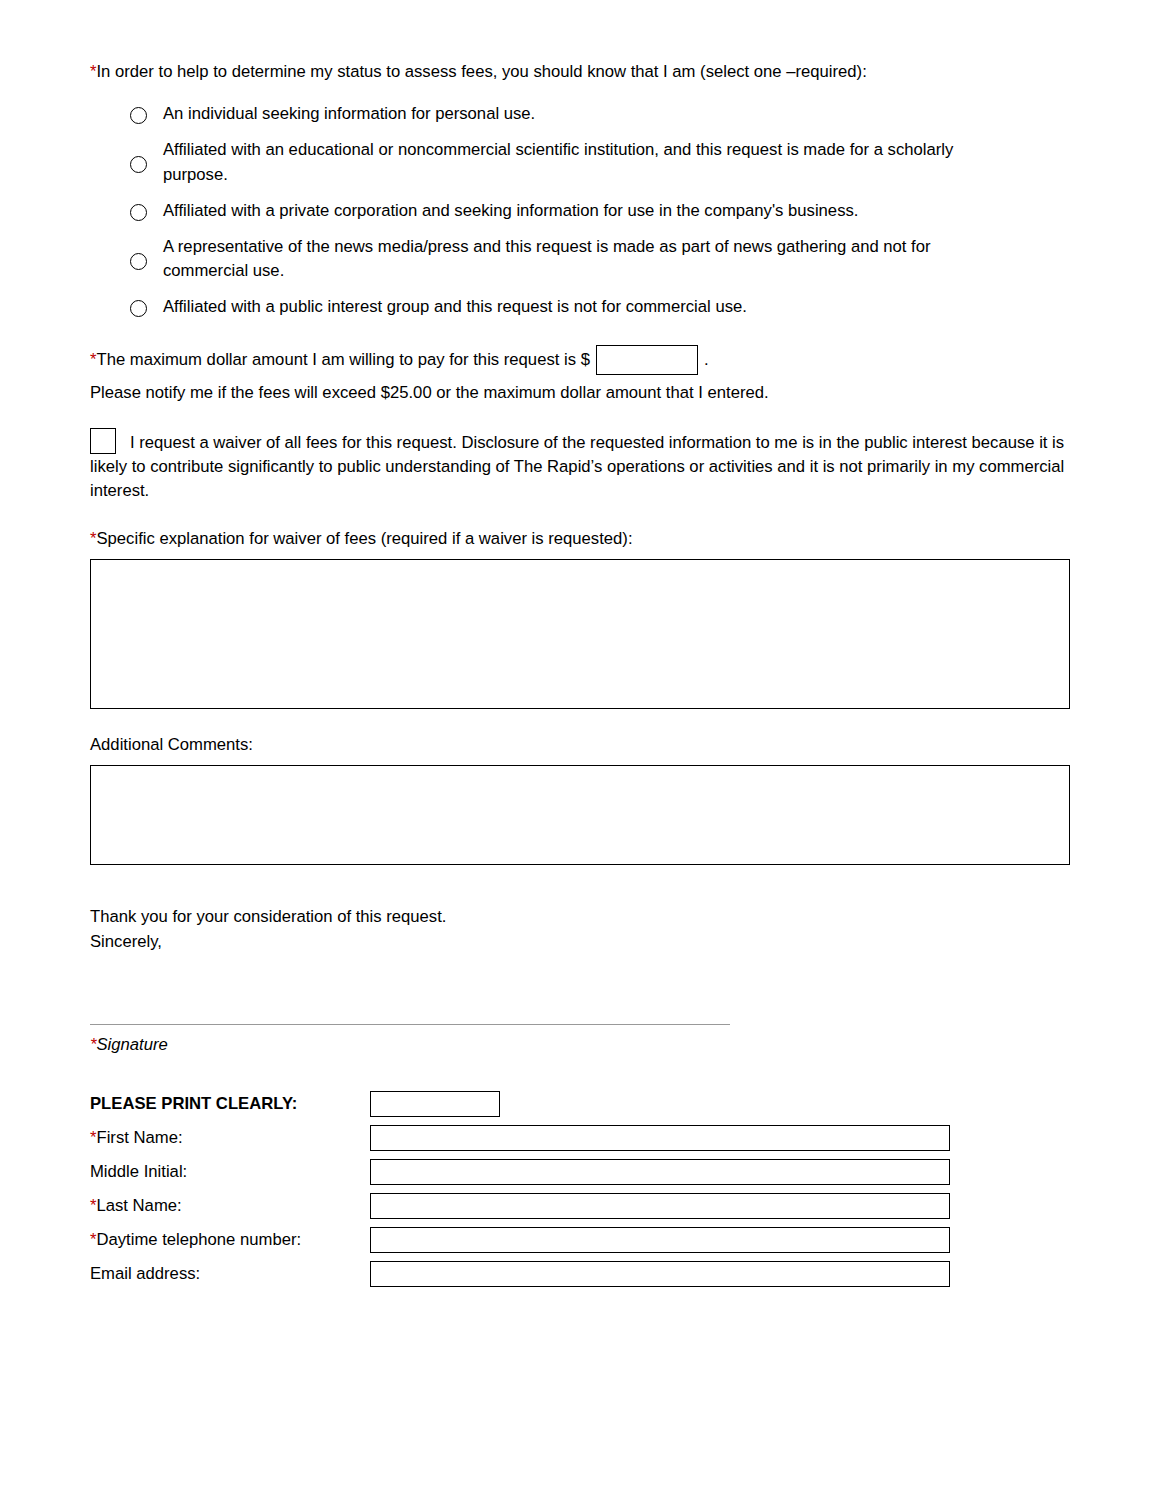*In order to help to determine my status to assess fees, you should know that I am (select one –required):
An individual seeking information for personal use.
Affiliated with an educational or noncommercial scientific institution, and this request is made for a scholarly purpose.
Affiliated with a private corporation and seeking information for use in the company's business.
A representative of the news media/press and this request is made as part of news gathering and not for commercial use.
Affiliated with a public interest group and this request is not for commercial use.
*The maximum dollar amount I am willing to pay for this request is $ .
Please notify me if the fees will exceed $25.00 or the maximum dollar amount that I entered.
I request a waiver of all fees for this request. Disclosure of the requested information to me is in the public interest because it is likely to contribute significantly to public understanding of The Rapid’s operations or activities and it is not primarily in my commercial interest.
*Specific explanation for waiver of fees (required if a waiver is requested):
Additional Comments:
Thank you for your consideration of this request.
Sincerely,
*Signature
| PLEASE PRINT CLEARLY: | |
| * First Name: | |
| Middle Initial: | |
| * Last Name: | |
| * Daytime telephone number: | |
| Email address: | |